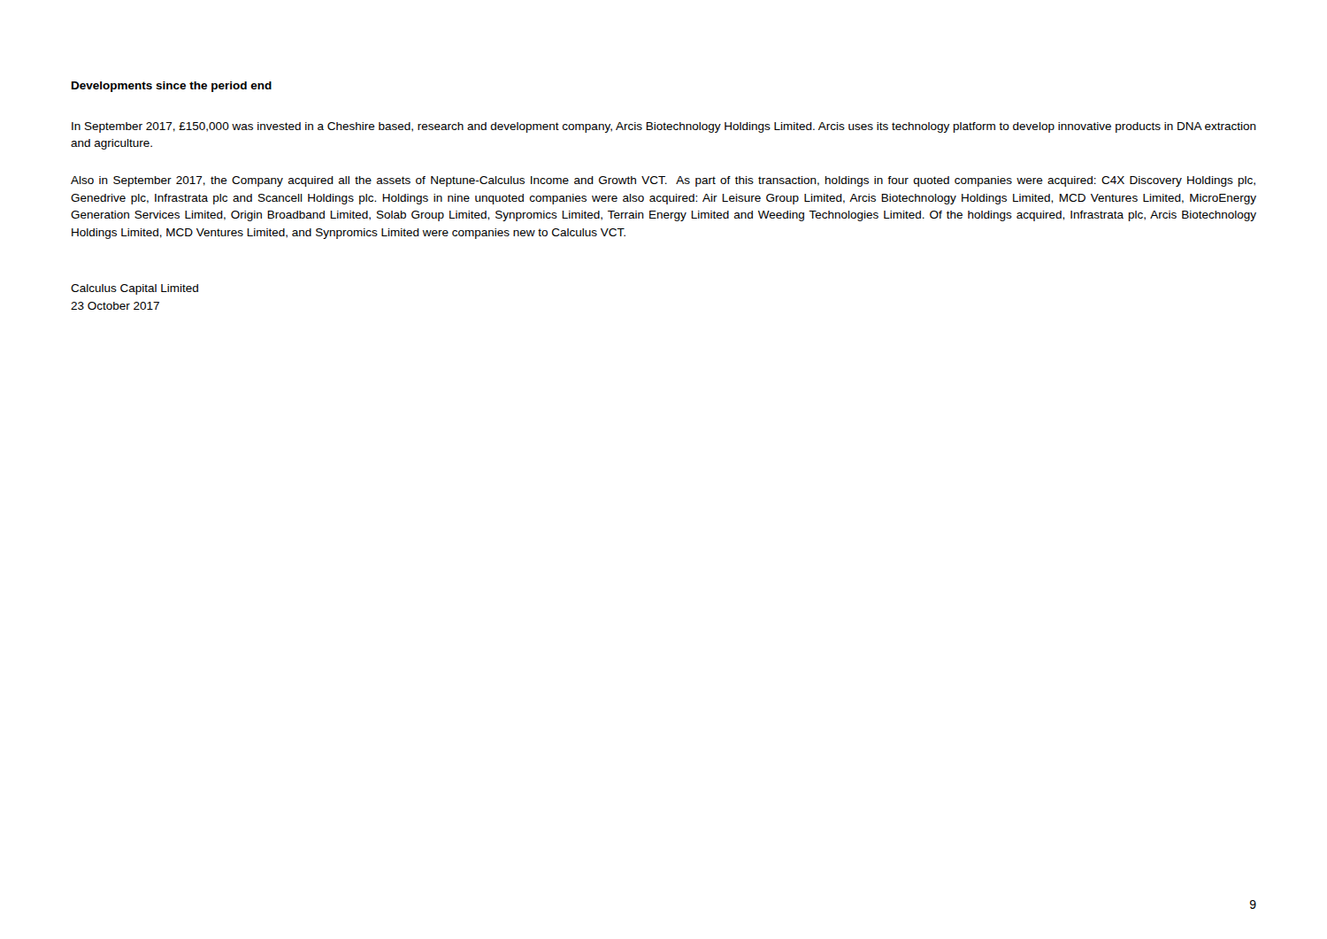Developments since the period end
In September 2017, £150,000 was invested in a Cheshire based, research and development company, Arcis Biotechnology Holdings Limited. Arcis uses its technology platform to develop innovative products in DNA extraction and agriculture.
Also in September 2017, the Company acquired all the assets of Neptune-Calculus Income and Growth VCT. As part of this transaction, holdings in four quoted companies were acquired: C4X Discovery Holdings plc, Genedrive plc, Infrastrata plc and Scancell Holdings plc. Holdings in nine unquoted companies were also acquired: Air Leisure Group Limited, Arcis Biotechnology Holdings Limited, MCD Ventures Limited, MicroEnergy Generation Services Limited, Origin Broadband Limited, Solab Group Limited, Synpromics Limited, Terrain Energy Limited and Weeding Technologies Limited. Of the holdings acquired, Infrastrata plc, Arcis Biotechnology Holdings Limited, MCD Ventures Limited, and Synpromics Limited were companies new to Calculus VCT.
Calculus Capital Limited 23 October 2017
9